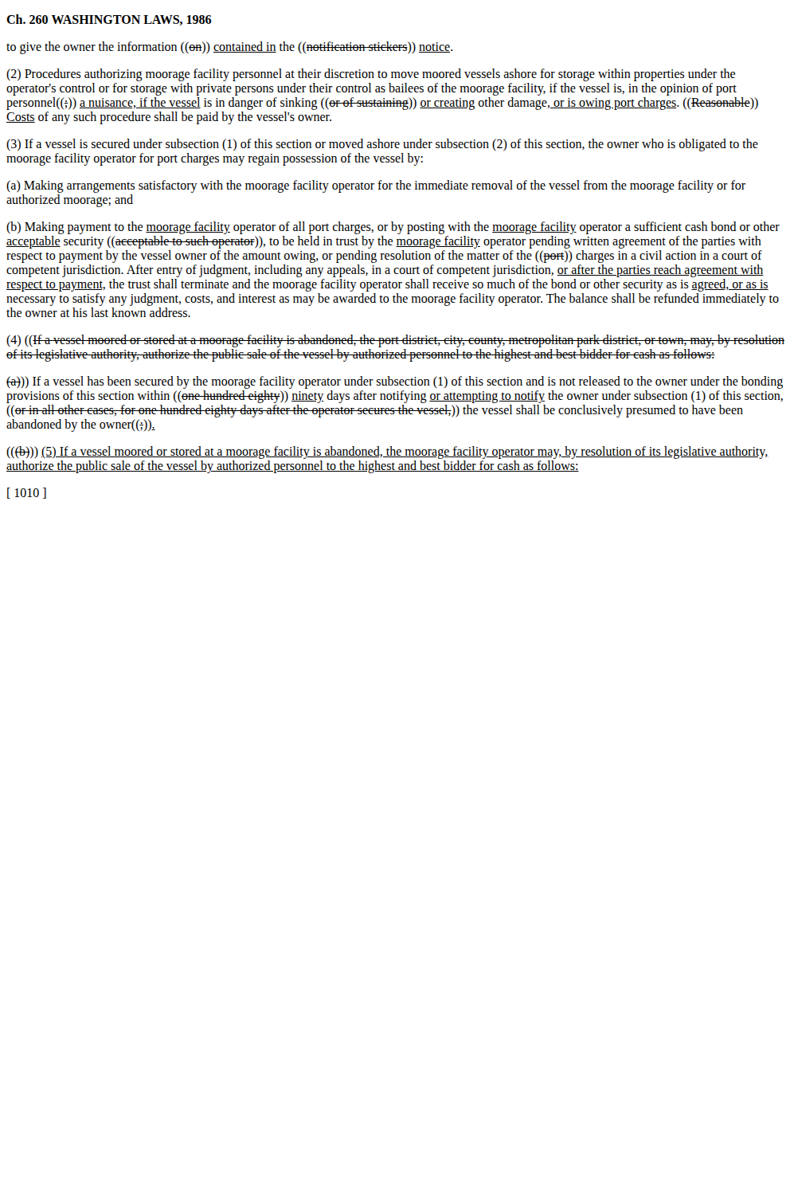Ch. 260 WASHINGTON LAWS, 1986
to give the owner the information ((on)) contained in the ((notification stickers)) notice.
(2) Procedures authorizing moorage facility personnel at their discretion to move moored vessels ashore for storage within properties under the operator's control or for storage with private persons under their control as bailees of the moorage facility, if the vessel is, in the opinion of port personnel((;)) a nuisance, if the vessel is in danger of sinking ((or of sustaining)) or creating other damage, or is owing port charges. ((Reasonable)) Costs of any such procedure shall be paid by the vessel's owner.
(3) If a vessel is secured under subsection (1) of this section or moved ashore under subsection (2) of this section, the owner who is obligated to the moorage facility operator for port charges may regain possession of the vessel by:
(a) Making arrangements satisfactory with the moorage facility operator for the immediate removal of the vessel from the moorage facility or for authorized moorage; and
(b) Making payment to the moorage facility operator of all port charges, or by posting with the moorage facility operator a sufficient cash bond or other acceptable security ((acceptable to such operator)), to be held in trust by the moorage facility operator pending written agreement of the parties with respect to payment by the vessel owner of the amount owing, or pending resolution of the matter of the ((port)) charges in a civil action in a court of competent jurisdiction. After entry of judgment, including any appeals, in a court of competent jurisdiction, or after the parties reach agreement with respect to payment, the trust shall terminate and the moorage facility operator shall receive so much of the bond or other security as is agreed, or as is necessary to satisfy any judgment, costs, and interest as may be awarded to the moorage facility operator. The balance shall be refunded immediately to the owner at his last known address.
(4) ((If a vessel moored or stored at a moorage facility is abandoned, the port district, city, county, metropolitan park district, or town, may, by resolution of its legislative authority, authorize the public sale of the vessel by authorized personnel to the highest and best bidder for cash as follows:
(a))) If a vessel has been secured by the moorage facility operator under subsection (1) of this section and is not released to the owner under the bonding provisions of this section within ((one hundred eighty)) ninety days after notifying or attempting to notify the owner under subsection (1) of this section, ((or in all other cases, for one hundred eighty days after the operator secures the vessel,)) the vessel shall be conclusively presumed to have been abandoned by the owner((;)).
(((b))) (5) If a vessel moored or stored at a moorage facility is abandoned, the moorage facility operator may, by resolution of its legislative authority, authorize the public sale of the vessel by authorized personnel to the highest and best bidder for cash as follows:
[ 1010 ]